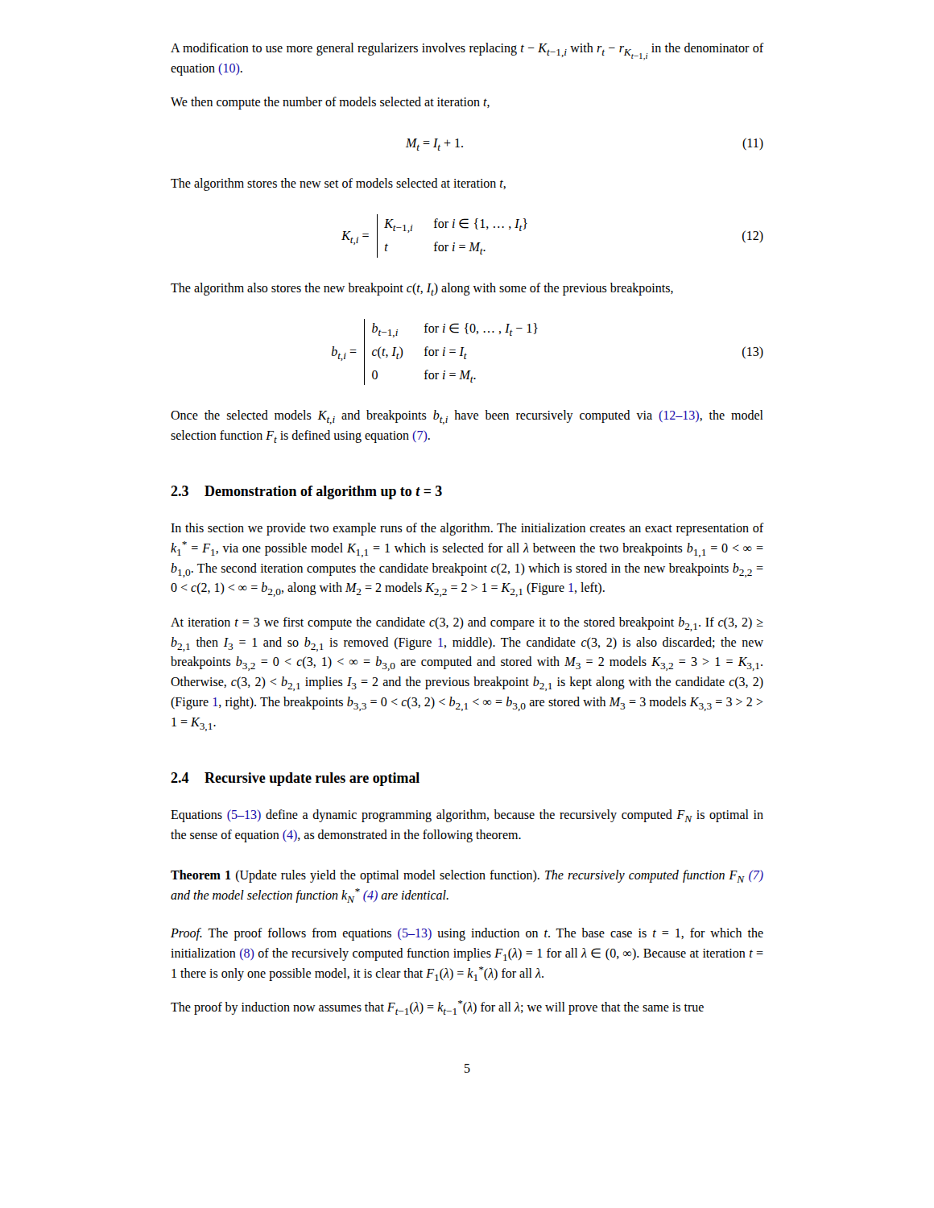A modification to use more general regularizers involves replacing t − Kt−1,i with rt − rKt−1,i in the denominator of equation (10).
We then compute the number of models selected at iteration t,
Mt = It + 1.
(11)
The algorithm stores the new set of models selected at iteration t,
Kt,i = Kt−1,i for i ∈ {1, … , It} tfor i = Mt.
(12)
The algorithm also stores the new breakpoint c(t, It) along with some of the previous breakpoints,
bt,i = bt−1,i for i ∈ {0, … , It − 1} c(t, It) for i = It 0 for i = Mt.
(13)
Once the selected models Kt,i and breakpoints bt,i have been recursively computed via (12–13), the model selection function Ft is defined using equation (7).
2.3 Demonstration of algorithm up to t = 3
In this section we provide two example runs of the algorithm. The initialization creates an exact representation of k1* = F1, via one possible model K1,1 = 1 which is selected for all λ between the two breakpoints b1,1 = 0 < ∞ = b1,0. The second iteration computes the candidate breakpoint c(2, 1) which is stored in the new breakpoints b2,2 = 0 < c(2, 1) < ∞ = b2,0, along with M2 = 2 models K2,2 = 2 > 1 = K2,1 (Figure 1, left).
At iteration t = 3 we first compute the candidate c(3, 2) and compare it to the stored breakpoint b2,1. If c(3, 2) ≥ b2,1 then I3 = 1 and so b2,1 is removed (Figure 1, middle). The candidate c(3, 2) is also discarded; the new breakpoints b3,2 = 0 < c(3, 1) < ∞ = b3,0 are computed and stored with M3 = 2 models K3,2 = 3 > 1 = K3,1. Otherwise, c(3, 2) < b2,1 implies I3 = 2 and the previous breakpoint b2,1 is kept along with the candidate c(3, 2) (Figure 1, right). The breakpoints b3,3 = 0 < c(3, 2) < b2,1 < ∞ = b3,0 are stored with M3 = 3 models K3,3 = 3 > 2 > 1 = K3,1.
2.4 Recursive update rules are optimal
Equations (5–13) define a dynamic programming algorithm, because the recursively computed FN is optimal in the sense of equation (4), as demonstrated in the following theorem.
Theorem 1 (Update rules yield the optimal model selection function). The recursively computed function FN (7) and the model selection function kN* (4) are identical.
Proof. The proof follows from equations (5–13) using induction on t. The base case is t = 1, for which the initialization (8) of the recursively computed function implies F1(λ) = 1 for all λ ∈ (0, ∞). Because at iteration t = 1 there is only one possible model, it is clear that F1(λ) = k1*(λ) for all λ.
The proof by induction now assumes that Ft−1(λ) = kt−1*(λ) for all λ; we will prove that the same is true
5